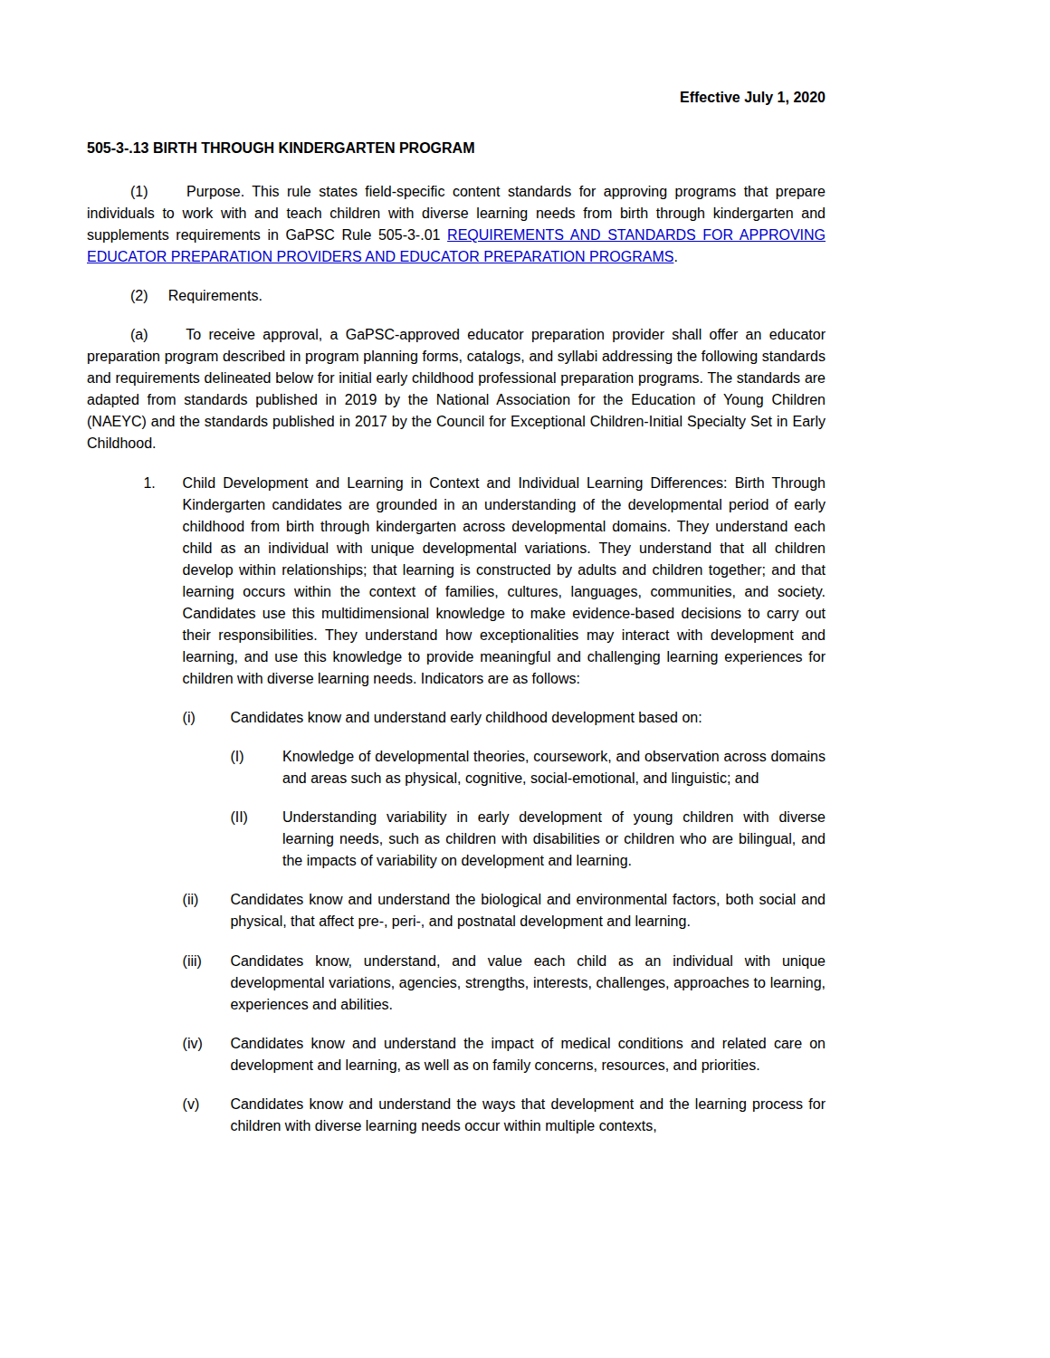Effective July 1, 2020
505-3-.13 BIRTH THROUGH KINDERGARTEN PROGRAM
(1) Purpose. This rule states field-specific content standards for approving programs that prepare individuals to work with and teach children with diverse learning needs from birth through kindergarten and supplements requirements in GaPSC Rule 505-3-.01 REQUIREMENTS AND STANDARDS FOR APPROVING EDUCATOR PREPARATION PROVIDERS AND EDUCATOR PREPARATION PROGRAMS.
(2) Requirements.
(a) To receive approval, a GaPSC-approved educator preparation provider shall offer an educator preparation program described in program planning forms, catalogs, and syllabi addressing the following standards and requirements delineated below for initial early childhood professional preparation programs. The standards are adapted from standards published in 2019 by the National Association for the Education of Young Children (NAEYC) and the standards published in 2017 by the Council for Exceptional Children-Initial Specialty Set in Early Childhood.
Child Development and Learning in Context and Individual Learning Differences: Birth Through Kindergarten candidates are grounded in an understanding of the developmental period of early childhood from birth through kindergarten across developmental domains. They understand each child as an individual with unique developmental variations. They understand that all children develop within relationships; that learning is constructed by adults and children together; and that learning occurs within the context of families, cultures, languages, communities, and society. Candidates use this multidimensional knowledge to make evidence-based decisions to carry out their responsibilities. They understand how exceptionalities may interact with development and learning, and use this knowledge to provide meaningful and challenging learning experiences for children with diverse learning needs. Indicators are as follows:
Candidates know and understand early childhood development based on:
Knowledge of developmental theories, coursework, and observation across domains and areas such as physical, cognitive, social-emotional, and linguistic; and
Understanding variability in early development of young children with diverse learning needs, such as children with disabilities or children who are bilingual, and the impacts of variability on development and learning.
Candidates know and understand the biological and environmental factors, both social and physical, that affect pre-, peri-, and postnatal development and learning.
Candidates know, understand, and value each child as an individual with unique developmental variations, agencies, strengths, interests, challenges, approaches to learning, experiences and abilities.
Candidates know and understand the impact of medical conditions and related care on development and learning, as well as on family concerns, resources, and priorities.
Candidates know and understand the ways that development and the learning process for children with diverse learning needs occur within multiple contexts,